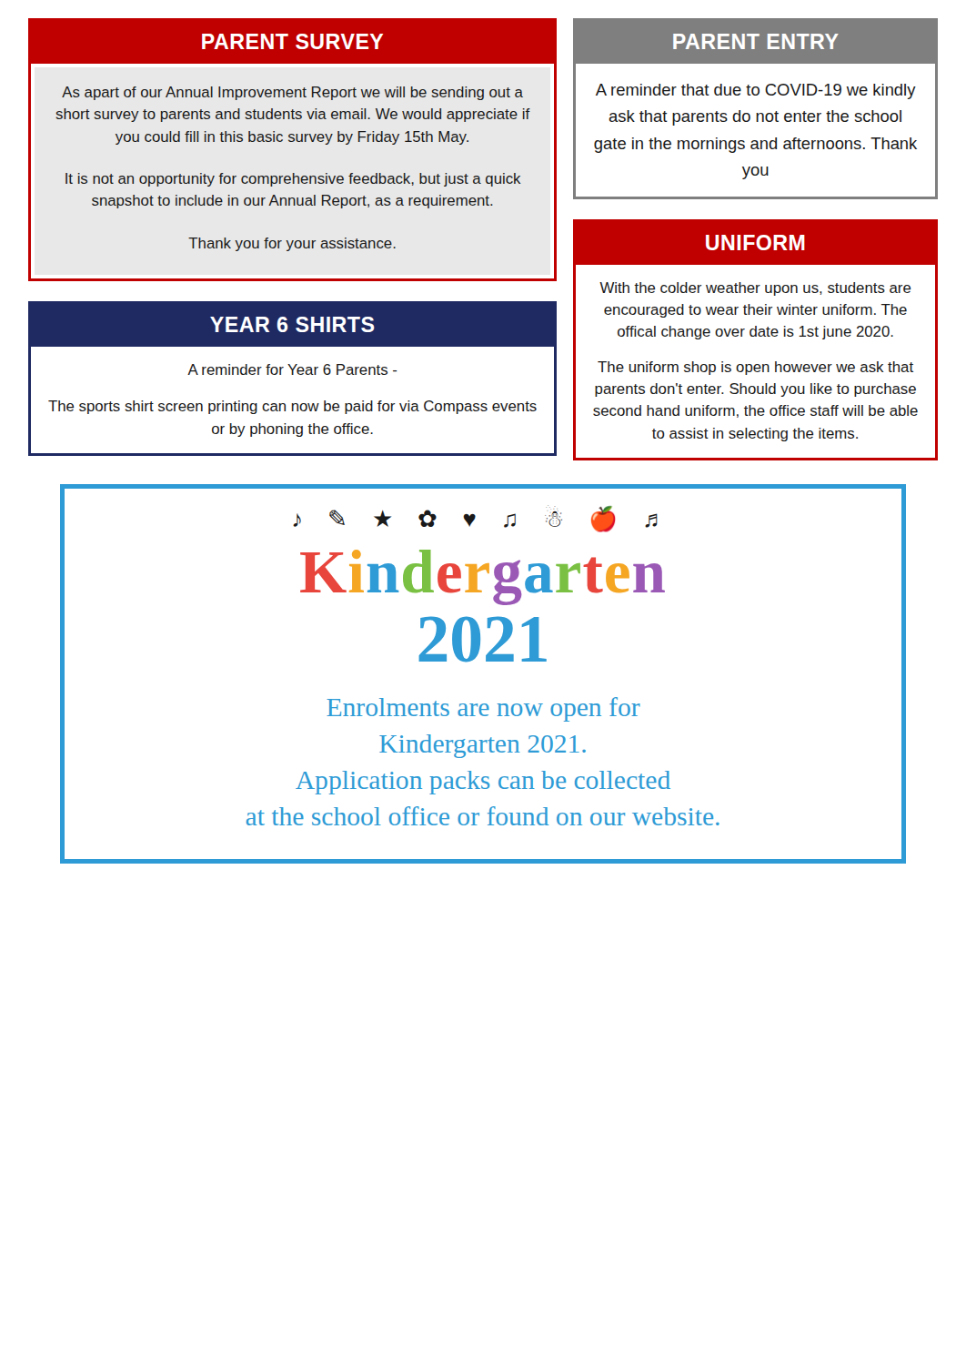PARENT SURVEY
As apart of our Annual Improvement Report we will be sending out a short survey to parents and students via email. We would appreciate if you could fill in this basic survey by Friday 15th May.
It is not an opportunity for comprehensive feedback, but just a quick snapshot to include in our Annual Report, as a requirement.
Thank you for your assistance.
YEAR 6 SHIRTS
A reminder for Year 6 Parents -
The sports shirt screen printing can now be paid for via Compass events or by phoning the office.
PARENT ENTRY
A reminder that due to COVID-19 we kindly ask that parents do not enter the school gate in the mornings and afternoons. Thank you
UNIFORM
With the colder weather upon us, students are encouraged to wear their winter uniform. The offical change over date is 1st june 2020.
The uniform shop is open however we ask that parents don't enter. Should you like to purchase second hand uniform, the office staff will be able to assist in selecting the items.
♪ ✎ ★ ✿ ♥ ♫ ☃ 🍎 ♬
Kindergarten
2021
Enrolments are now open for
Kindergarten 2021.
Application packs can be collected
at the school office or found on our website.